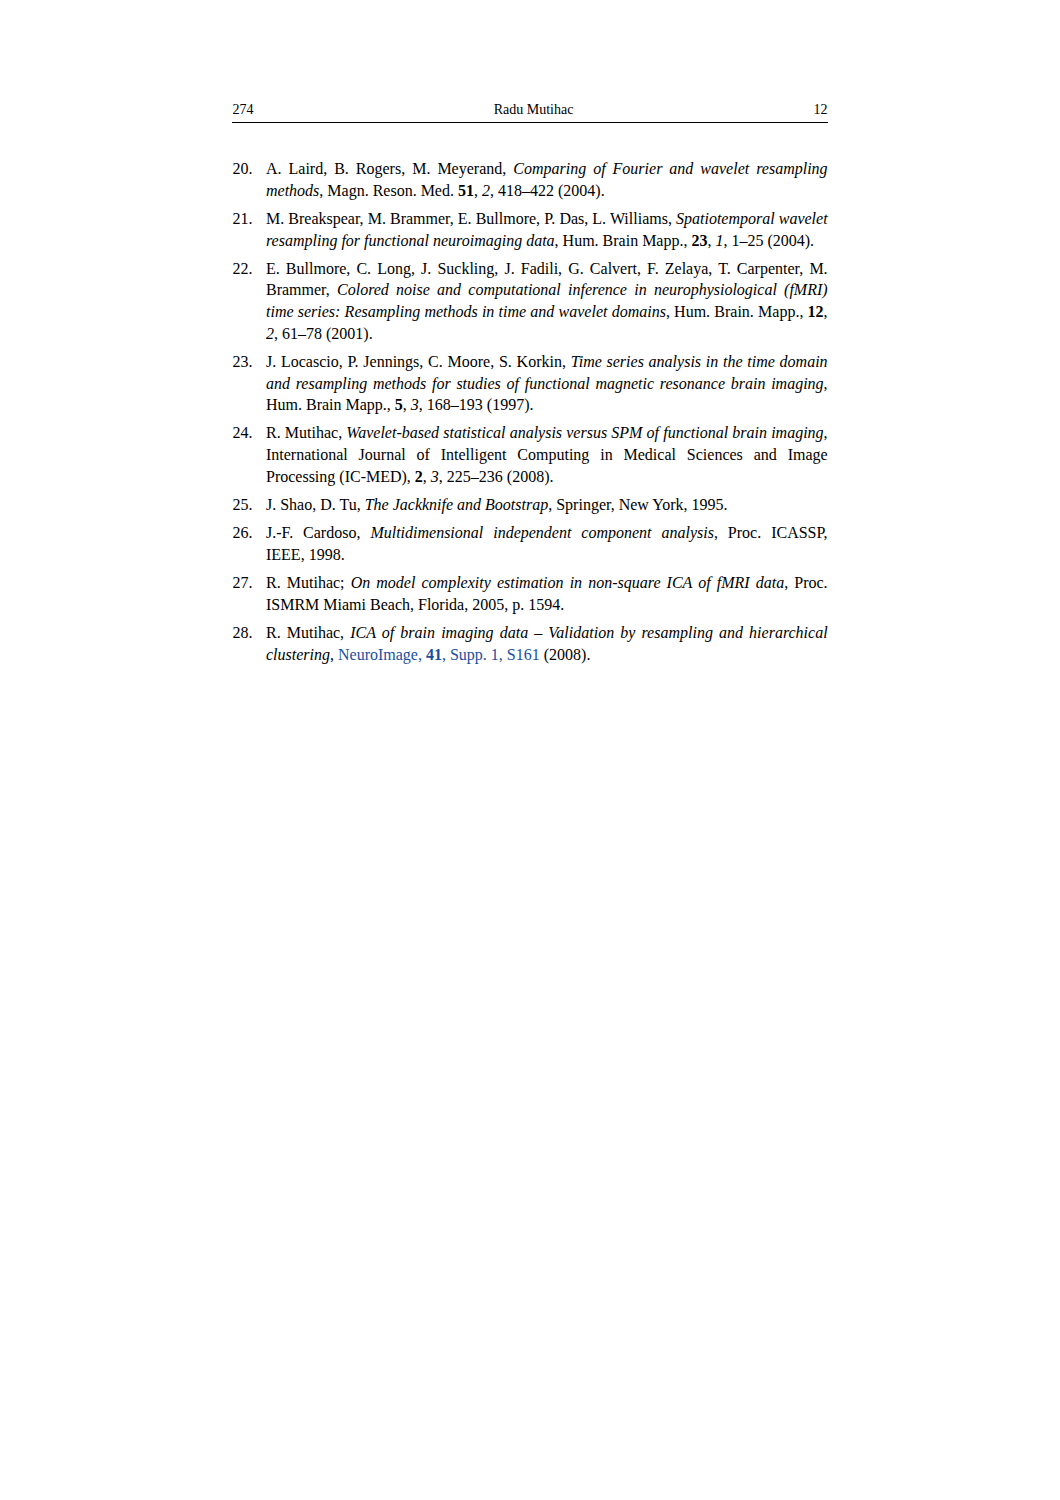274 Radu Mutihac 12
20. A. Laird, B. Rogers, M. Meyerand, Comparing of Fourier and wavelet resampling methods, Magn. Reson. Med. 51, 2, 418–422 (2004).
21. M. Breakspear, M. Brammer, E. Bullmore, P. Das, L. Williams, Spatiotemporal wavelet resampling for functional neuroimaging data, Hum. Brain Mapp., 23, 1, 1–25 (2004).
22. E. Bullmore, C. Long, J. Suckling, J. Fadili, G. Calvert, F. Zelaya, T. Carpenter, M. Brammer, Colored noise and computational inference in neurophysiological (fMRI) time series: Resampling methods in time and wavelet domains, Hum. Brain. Mapp., 12, 2, 61–78 (2001).
23. J. Locascio, P. Jennings, C. Moore, S. Korkin, Time series analysis in the time domain and resampling methods for studies of functional magnetic resonance brain imaging, Hum. Brain Mapp., 5, 3, 168–193 (1997).
24. R. Mutihac, Wavelet-based statistical analysis versus SPM of functional brain imaging, International Journal of Intelligent Computing in Medical Sciences and Image Processing (IC-MED), 2, 3, 225–236 (2008).
25. J. Shao, D. Tu, The Jackknife and Bootstrap, Springer, New York, 1995.
26. J.-F. Cardoso, Multidimensional independent component analysis, Proc. ICASSP, IEEE, 1998.
27. R. Mutihac; On model complexity estimation in non-square ICA of fMRI data, Proc. ISMRM Miami Beach, Florida, 2005, p. 1594.
28. R. Mutihac, ICA of brain imaging data – Validation by resampling and hierarchical clustering, NeuroImage, 41, Supp. 1, S161 (2008).